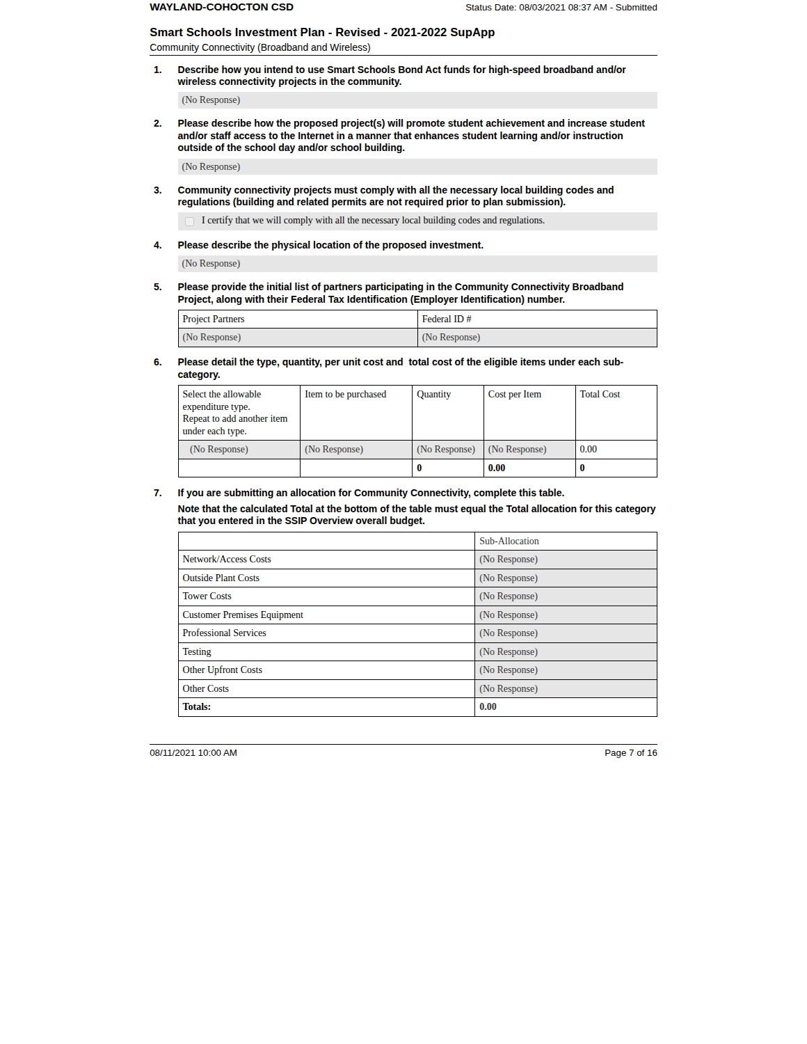WAYLAND-COHOCTON CSD Status Date: 08/03/2021 08:37 AM - Submitted
Smart Schools Investment Plan - Revised - 2021-2022 SupApp
Community Connectivity (Broadband and Wireless)
Describe how you intend to use Smart Schools Bond Act funds for high-speed broadband and/or wireless connectivity projects in the community.
(No Response)
Please describe how the proposed project(s) will promote student achievement and increase student and/or staff access to the Internet in a manner that enhances student learning and/or instruction outside of the school day and/or school building.
(No Response)
Community connectivity projects must comply with all the necessary local building codes and regulations (building and related permits are not required prior to plan submission).
I certify that we will comply with all the necessary local building codes and regulations.
Please describe the physical location of the proposed investment.
(No Response)
Please provide the initial list of partners participating in the Community Connectivity Broadband Project, along with their Federal Tax Identification (Employer Identification) number.
| Project Partners | Federal ID # |
| --- | --- |
| (No Response) | (No Response) |
Please detail the type, quantity, per unit cost and total cost of the eligible items under each sub-category.
| Select the allowable expenditure type. Repeat to add another item under each type. | Item to be purchased | Quantity | Cost per Item | Total Cost |
| --- | --- | --- | --- | --- |
| (No Response) | (No Response) | (No Response) | (No Response) | 0.00 |
| | | 0 | 0.00 | 0 |
If you are submitting an allocation for Community Connectivity, complete this table.
Note that the calculated Total at the bottom of the table must equal the Total allocation for this category that you entered in the SSIP Overview overall budget.
| | Sub-Allocation |
| Network/Access Costs | (No Response) |
| Outside Plant Costs | (No Response) |
| Tower Costs | (No Response) |
| Customer Premises Equipment | (No Response) |
| Professional Services | (No Response) |
| Testing | (No Response) |
| Other Upfront Costs | (No Response) |
| Other Costs | (No Response) |
| Totals: | 0.00 |
08/11/2021 10:00 AM Page 7 of 16